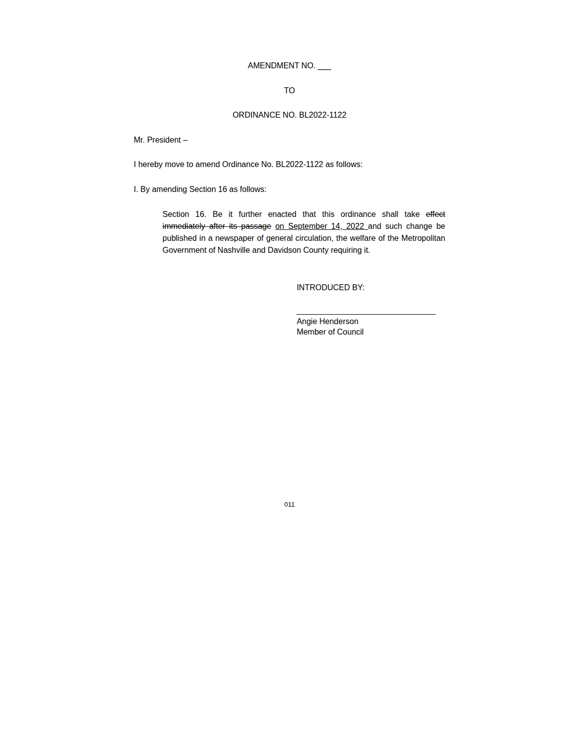AMENDMENT NO. ___
TO
ORDINANCE NO. BL2022-1122
Mr. President –
I hereby move to amend Ordinance No. BL2022-1122 as follows:
I. By amending Section 16 as follows:
Section 16. Be it further enacted that this ordinance shall take effect immediately after its passage on September 14, 2022 and such change be published in a newspaper of general circulation, the welfare of the Metropolitan Government of Nashville and Davidson County requiring it.
INTRODUCED BY:
Angie Henderson
Member of Council
011